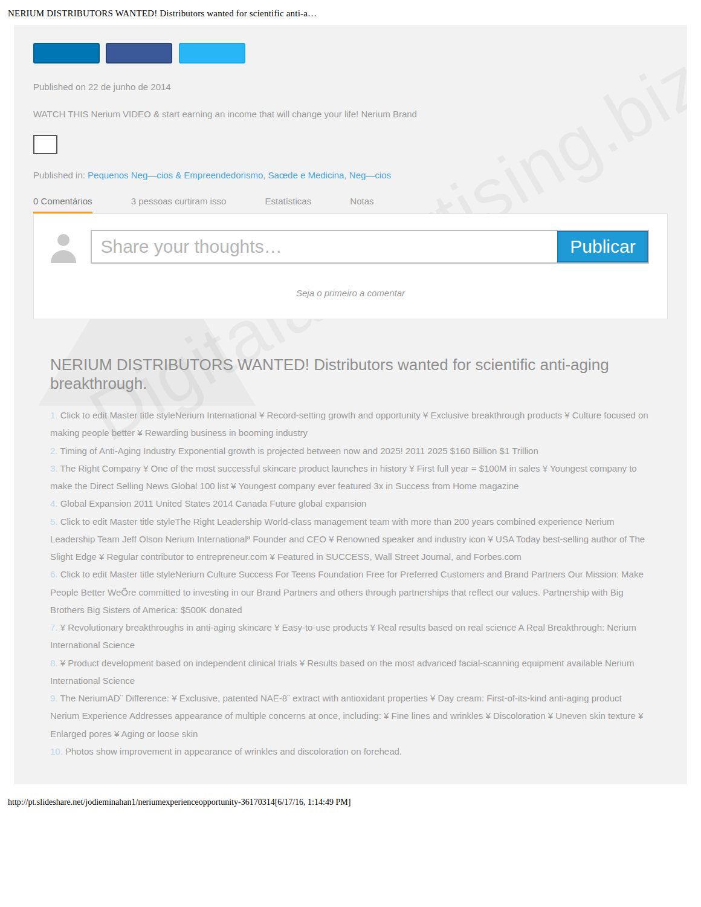NERIUM DISTRIBUTORS WANTED! Distributors wanted for scientific anti-a…
Digitaladvertising.biz
®
Published on 22 de junho de 2014
WATCH THIS Nerium VIDEO & start earning an income that will change your life! Nerium Brand
Published in: Pequenos Neg—cios & Empreendedorismo, Saœde e Medicina, Neg—cios
0 Comentários 3 pessoas curtiram isso Estatísticas Notas
Publicar
Seja o primeiro a comentar
NERIUM DISTRIBUTORS WANTED! Distributors wanted for scientific anti-aging breakthrough.
1. Click to edit Master title styleNerium International ¥ Record-setting growth and opportunity ¥ Exclusive breakthrough products ¥ Culture focused on making people better ¥ Rewarding business in booming industry
2. Timing of Anti-Aging Industry Exponential growth is projected between now and 2025! 2011 2025 $160 Billion $1 Trillion
3. The Right Company ¥ One of the most successful skincare product launches in history ¥ First full year = $100M in sales ¥ Youngest company to make the Direct Selling News Global 100 list ¥ Youngest company ever featured 3x in Success from Home magazine
4. Global Expansion 2011 United States 2014 Canada Future global expansion
5. Click to edit Master title styleThe Right Leadership World-class management team with more than 200 years combined experience Nerium Leadership Team Jeff Olson Nerium Internationalª Founder and CEO ¥ Renowned speaker and industry icon ¥ USA Today best-selling author of The Slight Edge ¥ Regular contributor to entrepreneur.com ¥ Featured in SUCCESS, Wall Street Journal, and Forbes.com
6. Click to edit Master title styleNerium Culture Success For Teens Foundation Free for Preferred Customers and Brand Partners Our Mission: Make People Better WeÕre committed to investing in our Brand Partners and others through partnerships that reflect our values. Partnership with Big Brothers Big Sisters of America: $500K donated
7. ¥ Revolutionary breakthroughs in anti-aging skincare ¥ Easy-to-use products ¥ Real results based on real science A Real Breakthrough: Nerium International Science
8. ¥ Product development based on independent clinical trials ¥ Results based on the most advanced facial-scanning equipment available Nerium International Science
9. The NeriumAD¨ Difference: ¥ Exclusive, patented NAE-8¨ extract with antioxidant properties ¥ Day cream: First-of-its-kind anti-aging product Nerium Experience Addresses appearance of multiple concerns at once, including: ¥ Fine lines and wrinkles ¥ Discoloration ¥ Uneven skin texture ¥ Enlarged pores ¥ Aging or loose skin
10. Photos show improvement in appearance of wrinkles and discoloration on forehead.
http://pt.slideshare.net/jodieminahan1/neriumexperienceopportunity-36170314[6/17/16, 1:14:49 PM]